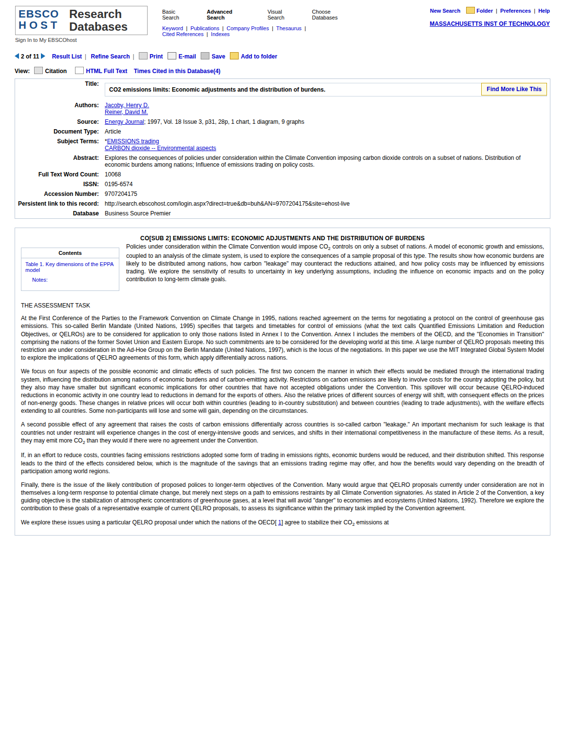| EBSCO HOST Research Databases Sign In to My EBSCOhost | / Basic Search / Advanced Search / Visual Search / Choose Databases / Keyword / Publications / Company Profiles / Thesaurus / Cited References / Indexes | New Search Folder / Preferences / Help MASSACHUSETTS INST OF TECHNOLOGY |
2 of 11 Result List| Refine Search| Print E-mail Save Add to folder
View: Citation HTML Full Text Times Cited in this Database(4)
| Title: | Find More Like This CO2 emissions limits: Economic adjustments and the distribution of burdens. |
| Authors: | Jacoby, Henry D. Reiner, David M. |
| Source: | Energy Journal ; 1997, Vol. 18 Issue 3, p31, 28p, 1 chart, 1 diagram, 9 graphs |
| Document Type: | Article |
| Subject Terms: | * EMISSIONS trading CARBON dioxide -- Environmental aspects |
| Abstract: | Explores the consequences of policies under consideration within the Climate Convention imposing carbon dioxide controls on a subset of nations. Distribution of economic burdens among nations; Influence of emissions trading on policy costs. |
| Full Text Word Count: | 10068 |
| ISSN: | 0195-6574 |
| Accession Number: | 9707204175 |
| Persistent link to this record: | http://search.ebscohost.com/login.aspx?direct=true&db=buh&AN=9707204175&site=ehost-live |
| Database | Business Source Premier |
CO[SUB 2] EMISSIONS LIMITS: ECONOMIC ADJUSTMENTS AND THE DISTRIBUTION OF BURDENS
Contents
Table 1. Key dimensions of the EPPA model Notes:
Policies under consideration within the Climate Convention would impose CO2 controls on only a subset of nations. A model of economic growth and emissions, coupled to an analysis of the climate system, is used to explore the consequences of a sample proposal of this type. The results show how economic burdens are likely to be distributed among nations, how carbon "leakage" may counteract the reductions attained, and how policy costs may be influenced by emissions trading. We explore the sensitivity of results to uncertainty in key underlying assumptions, including the influence on economic impacts and on the policy contribution to long-term climate goals.
THE ASSESSMENT TASK
At the First Conference of the Parties to the Framework Convention on Climate Change in 1995, nations reached agreement on the terms for negotiating a protocol on the control of greenhouse gas emissions. This so-called Berlin Mandate (United Nations, 1995) specifies that targets and timetables for control of emissions (what the text calls Quantified Emissions Limitation and Reduction Objectives, or QELROs) are to be considered for application to only those nations listed in Annex I to the Convention. Annex I includes the members of the OECD, and the "Economies in Transition" comprising the nations of the former Soviet Union and Eastern Europe. No such commitments are to be considered for the developing world at this time. A large number of QELRO proposals meeting this restriction are under consideration in the Ad-Hoe Group on the Berlin Mandate (United Nations, 1997), which is the locus of the negotiations. In this paper we use the MIT Integrated Global System Model to explore the implications of QELRO agreements of this form, which apply differentially across nations.
We focus on four aspects of the possible economic and climatic effects of such policies. The first two concern the manner in which their effects would be mediated through the international trading system, influencing the distribution among nations of economic burdens and of carbon-emitting activity. Restrictions on carbon emissions are likely to involve costs for the country adopting the policy, but they also may have smaller but significant economic implications for other countries that have not accepted obligations under the Convention. This spillover will occur because QELRO-induced reductions in economic activity in one country lead to reductions in demand for the exports of others. Also the relative prices of different sources of energy will shift, with consequent effects on the prices of non-energy goods. These changes in relative prices will occur both within countries (leading to in-country substitution) and between countries (leading to trade adjustments), with the welfare effects extending to all countries. Some non-participants will lose and some will gain, depending on the circumstances.
A second possible effect of any agreement that raises the costs of carbon emissions differentially across countries is so-called carbon "leakage." An important mechanism for such leakage is that countries not under restraint will experience changes in the cost of energy-intensive goods and services, and shifts in their international competitiveness in the manufacture of these items. As a result, they may emit more CO2 than they would if there were no agreement under the Convention.
If, in an effort to reduce costs, countries facing emissions restrictions adopted some form of trading in emissions rights, economic burdens would be reduced, and their distribution shifted. This response leads to the third of the effects considered below, which is the magnitude of the savings that an emissions trading regime may offer, and how the benefits would vary depending on the breadth of participation among world regions.
Finally, there is the issue of the likely contribution of proposed polices to longer-term objectives of the Convention. Many would argue that QELRO proposals currently under consideration are not in themselves a long-term response to potential climate change, but merely next steps on a path to emissions restraints by all Climate Convention signatories. As stated in Article 2 of the Convention, a key guiding objective is the stabilization of atmospheric concentrations of greenhouse gases, at a level that will avoid "danger" to economies and ecosystems (United Nations, 1992). Therefore we explore the contribution to these goals of a representative example of current QELRO proposals, to assess its significance within the primary task implied by the Convention agreement.
We explore these issues using a particular QELRO proposal under which the nations of the OECD[ 1] agree to stabilize their CO2 emissions at